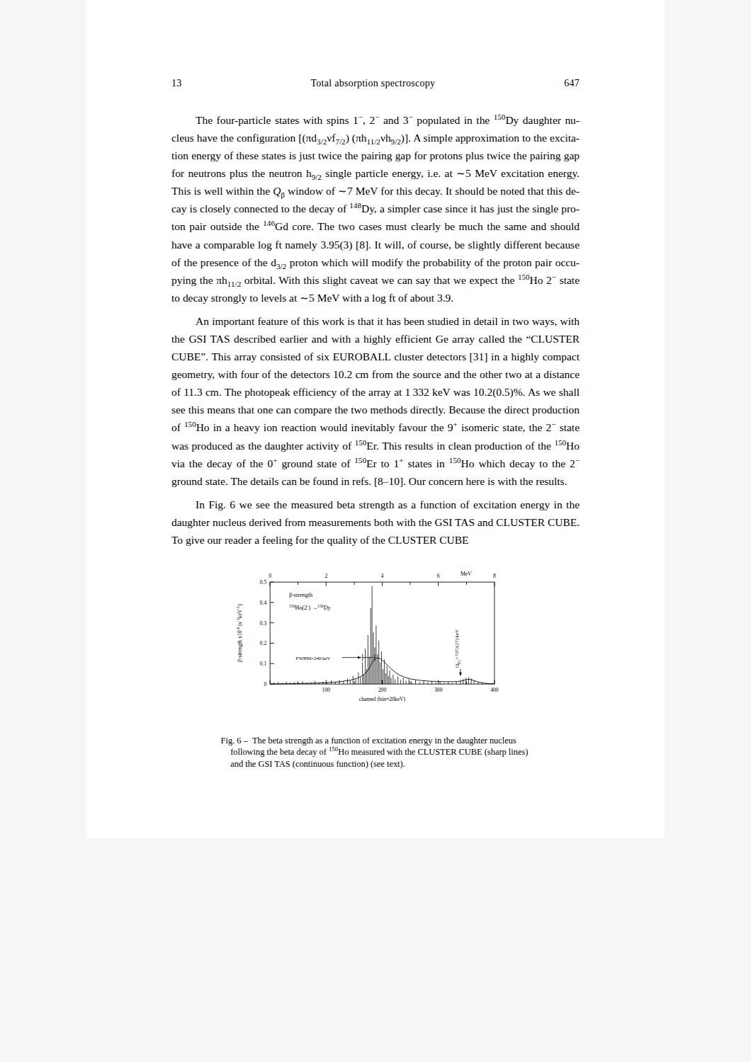13 Total absorption spectroscopy 647
The four-particle states with spins 1−, 2− and 3− populated in the 150Dy daughter nucleus have the configuration [(πd3/2νf7/2) (πh11/2νh9/2)]. A simple approximation to the excitation energy of these states is just twice the pairing gap for protons plus twice the pairing gap for neutrons plus the neutron h9/2 single particle energy, i.e. at ∼5 MeV excitation energy. This is well within the Qβ window of ∼7 MeV for this decay. It should be noted that this decay is closely connected to the decay of 148Dy, a simpler case since it has just the single proton pair outside the 146Gd core. The two cases must clearly be much the same and should have a comparable log ft namely 3.95(3) [8]. It will, of course, be slightly different because of the presence of the d3/2 proton which will modify the probability of the proton pair occupying the πh11/2 orbital. With this slight caveat we can say that we expect the 150Ho 2− state to decay strongly to levels at ∼5 MeV with a log ft of about 3.9.
An important feature of this work is that it has been studied in detail in two ways, with the GSI TAS described earlier and with a highly efficient Ge array called the “CLUSTER CUBE”. This array consisted of six EUROBALL cluster detectors [31] in a highly compact geometry, with four of the detectors 10.2 cm from the source and the other two at a distance of 11.3 cm. The photopeak efficiency of the array at 1 332 keV was 10.2(0.5)%. As we shall see this means that one can compare the two methods directly. Because the direct production of 150Ho in a heavy ion reaction would inevitably favour the 9+ isomeric state, the 2− state was produced as the daughter activity of 150Er. This results in clean production of the 150Ho via the decay of the 0+ ground state of 150Er to 1+ states in 150Ho which decay to the 2− ground state. The details can be found in refs. [8–10]. Our concern here is with the results.
In Fig. 6 we see the measured beta strength as a function of excitation energy in the daughter nucleus derived from measurements both with the GSI TAS and CLUSTER CUBE. To give our reader a feeling for the quality of the CLUSTER CUBE
0 2 4 6 8 MeV 100 200 300 400 channel (bin=20keV) 0 0.1 0.2 0.3 0.4 0.5 β-strength x10-6 (s-1keV-1) β-strength 150Ho(2-)→150Dy FWHM=240 keV QEC=7372(27) keV
Fig. 6 – The beta strength as a function of excitation energy in the daughter nucleus following the beta decay of 150Ho measured with the CLUSTER CUBE (sharp lines) and the GSI TAS (continuous function) (see text).